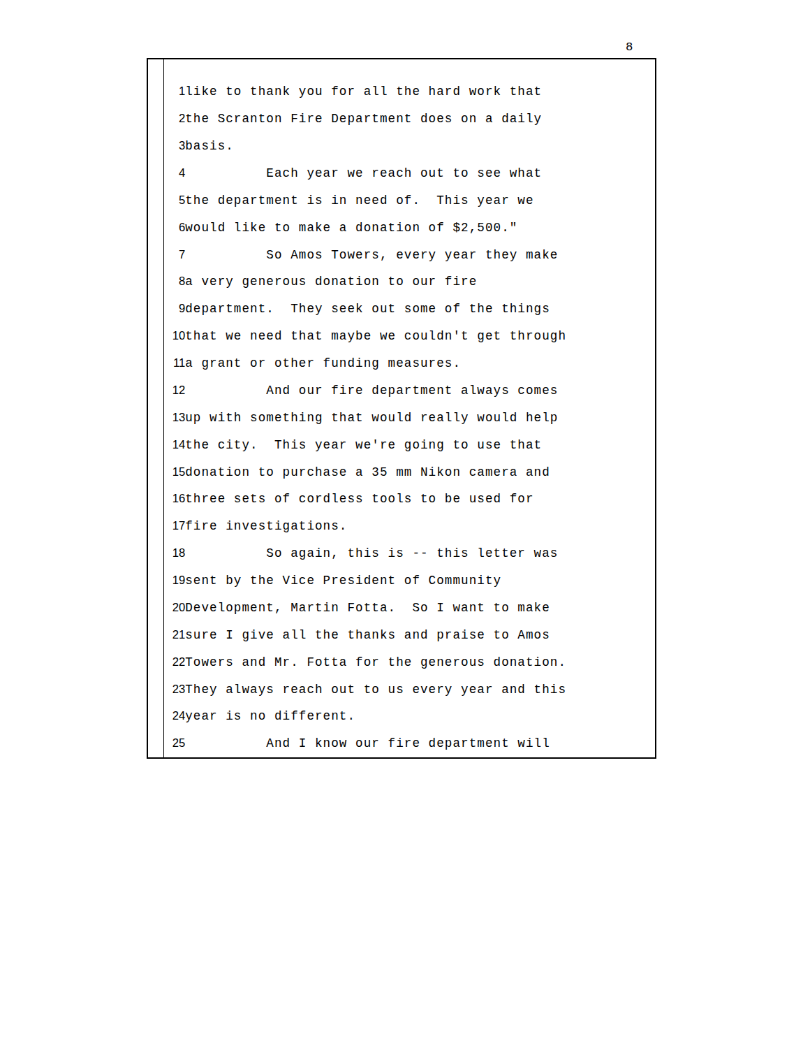8
| 1 | like to thank you for all the hard work that |
| 2 | the Scranton Fire Department does on a daily |
| 3 | basis. |
| 4 | Each year we reach out to see what |
| 5 | the department is in need of. This year we |
| 6 | would like to make a donation of $2,500." |
| 7 | So Amos Towers, every year they make |
| 8 | a very generous donation to our fire |
| 9 | department. They seek out some of the things |
| 10 | that we need that maybe we couldn't get through |
| 11 | a grant or other funding measures. |
| 12 | And our fire department always comes |
| 13 | up with something that would really would help |
| 14 | the city. This year we're going to use that |
| 15 | donation to purchase a 35 mm Nikon camera and |
| 16 | three sets of cordless tools to be used for |
| 17 | fire investigations. |
| 18 | So again, this is -- this letter was |
| 19 | sent by the Vice President of Community |
| 20 | Development, Martin Fotta. So I want to make |
| 21 | sure I give all the thanks and praise to Amos |
| 22 | Towers and Mr. Fotta for the generous donation. |
| 23 | They always reach out to us every year and this |
| 24 | year is no different. |
| 25 | And I know our fire department will |